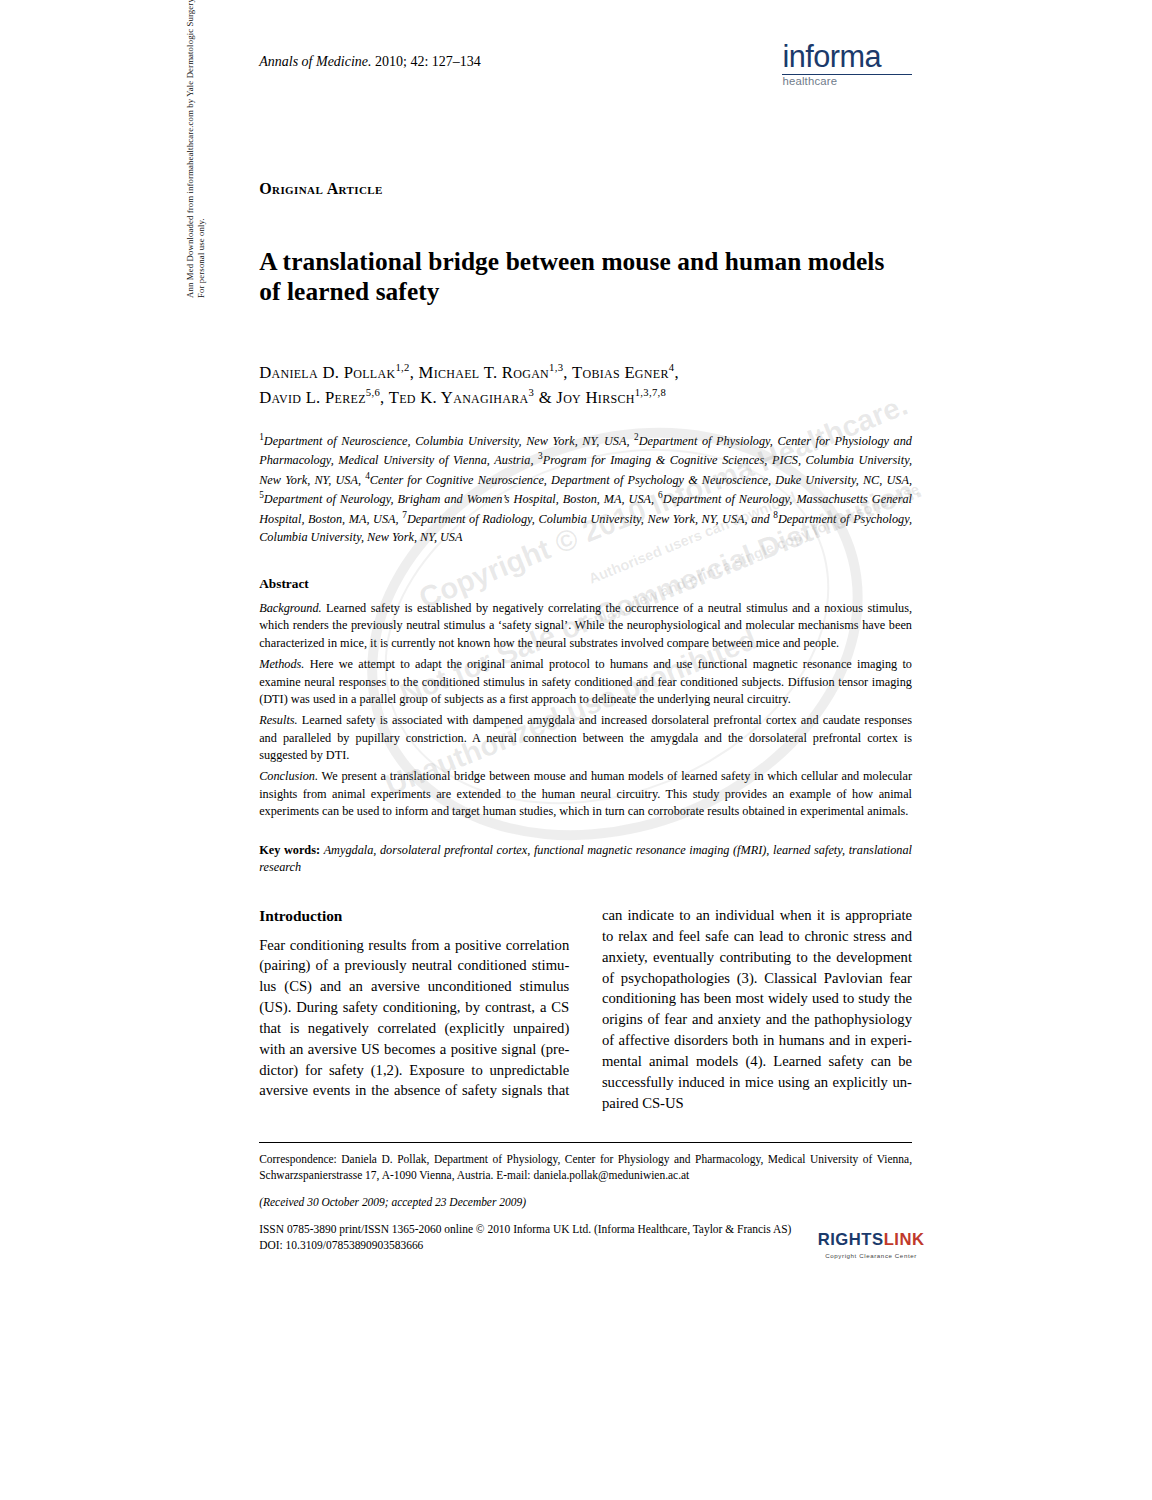Copyright © 2010 Informa Healthcare.
Not for Sale or Commercial Distribution.
Unauthorized use prohibited.
Authorised users can download,
display, view and print a single copy for personal use
Ann Med Downloaded from informahealthcare.com by Yale Dermatologic Surgery on 07/09/13
For personal use only.
Annals of Medicine. 2010; 42: 127–134
informa
healthcare
Original Article
A translational bridge between mouse and human models
of learned safety
Daniela D. Pollak1,2, Michael T. Rogan1,3, Tobias Egner4,
David L. Perez5,6, Ted K. Yanagihara3 & Joy Hirsch1,3,7,8
1Department of Neuroscience, Columbia University, New York, NY, USA, 2Department of Physiology, Center for Physiology and Pharmacology, Medical University of Vienna, Austria, 3Program for Imaging & Cognitive Sciences, PICS, Columbia University, New York, NY, USA, 4Center for Cognitive Neuroscience, Department of Psychology & Neuroscience, Duke University, NC, USA, 5Department of Neurology, Brigham and Women’s Hospital, Boston, MA, USA, 6Department of Neurology, Massachusetts General Hospital, Boston, MA, USA, 7Department of Radiology, Columbia University, New York, NY, USA, and 8Department of Psychology, Columbia University, New York, NY, USA
Abstract
Background. Learned safety is established by negatively correlating the occurrence of a neutral stimulus and a noxious stimulus, which renders the previously neutral stimulus a ‘safety signal’. While the neurophysiological and molecular mechanisms have been characterized in mice, it is currently not known how the neural substrates involved compare between mice and people.
Methods. Here we attempt to adapt the original animal protocol to humans and use functional magnetic resonance imaging to examine neural responses to the conditioned stimulus in safety conditioned and fear conditioned subjects. Diffusion tensor imaging (DTI) was used in a parallel group of subjects as a first approach to delineate the underlying neural circuitry.
Results. Learned safety is associated with dampened amygdala and increased dorsolateral prefrontal cortex and caudate responses and paralleled by pupillary constriction. A neural connection between the amygdala and the dorsolateral prefrontal cortex is suggested by DTI.
Conclusion. We present a translational bridge between mouse and human models of learned safety in which cellular and molecular insights from animal experiments are extended to the human neural circuitry. This study provides an example of how animal experiments can be used to inform and target human studies, which in turn can corroborate results obtained in experimental animals.
Key words: Amygdala, dorsolateral prefrontal cortex, functional magnetic resonance imaging (fMRI), learned safety, translational research
Introduction
Fear conditioning results from a positive correlation (pairing) of a previously neutral conditioned stimulus (CS) and an aversive unconditioned stimulus (US). During safety conditioning, by contrast, a CS that is negatively correlated (explicitly unpaired) with an aversive US becomes a positive signal (predictor) for safety (1,2). Exposure to unpredictable aversive events in the absence of safety signals that can indicate to an individual when it is appropriate to relax and feel safe can lead to chronic stress and anxiety, eventually contributing to the development of psychopathologies (3). Classical Pavlovian fear conditioning has been most widely used to study the origins of fear and anxiety and the pathophysiology of affective disorders both in humans and in experimental animal models (4). Learned safety can be successfully induced in mice using an explicitly unpaired CS-US
Correspondence: Daniela D. Pollak, Department of Physiology, Center for Physiology and Pharmacology, Medical University of Vienna, Schwarzspanierstrasse 17, A-1090 Vienna, Austria. E-mail: daniela.pollak@meduniwien.ac.at
(Received 30 October 2009; accepted 23 December 2009)
ISSN 0785-3890 print/ISSN 1365-2060 online © 2010 Informa UK Ltd. (Informa Healthcare, Taylor & Francis AS)
DOI: 10.3109/07853890903583666
RIGHTSLINK
Copyright Clearance Center